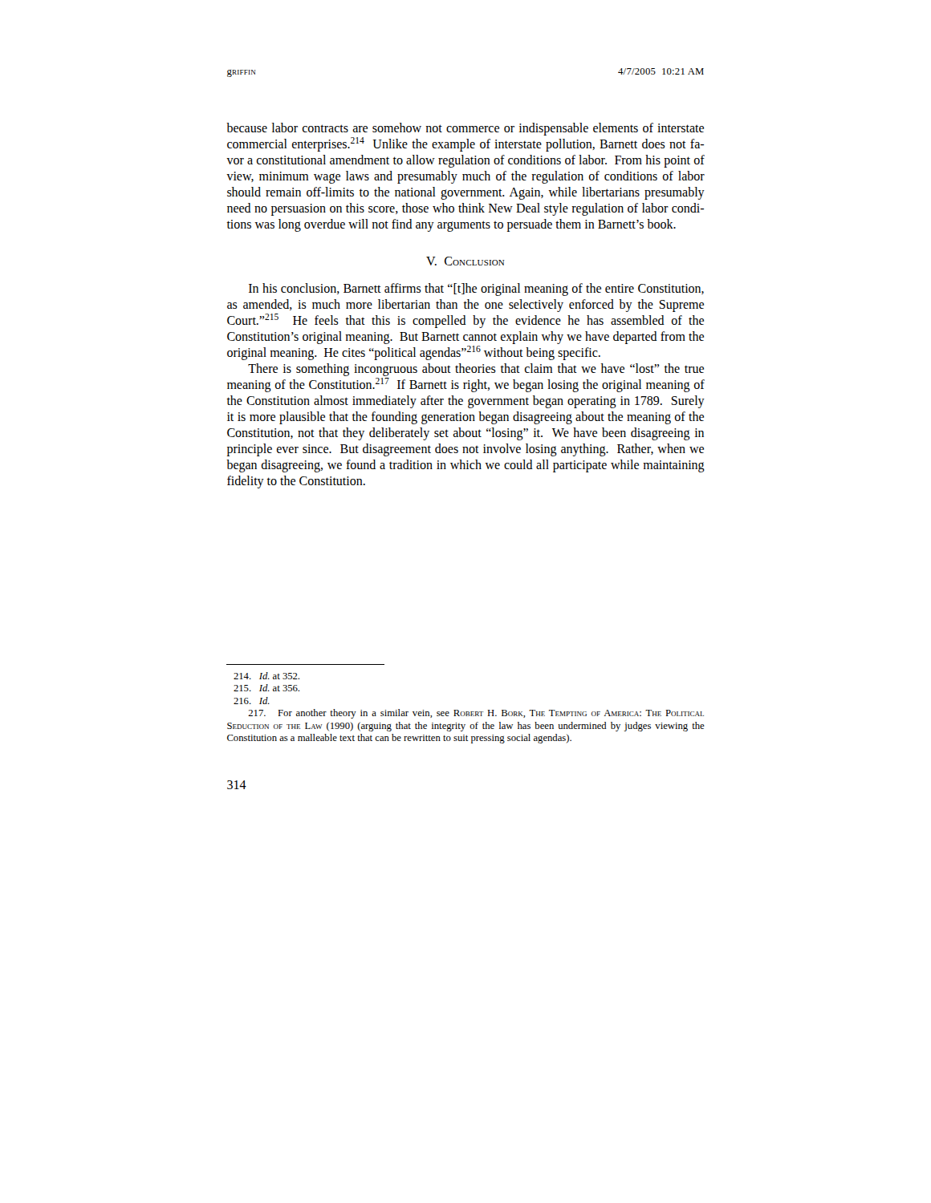Griffin 4/7/2005 10:21 AM
because labor contracts are somehow not commerce or indispensable elements of interstate commercial enterprises.214 Unlike the example of interstate pollution, Barnett does not favor a constitutional amendment to allow regulation of conditions of labor. From his point of view, minimum wage laws and presumably much of the regulation of conditions of labor should remain off-limits to the national government. Again, while libertarians presumably need no persuasion on this score, those who think New Deal style regulation of labor conditions was long overdue will not find any arguments to persuade them in Barnett’s book.
V. Conclusion
In his conclusion, Barnett affirms that “[t]he original meaning of the entire Constitution, as amended, is much more libertarian than the one selectively enforced by the Supreme Court.”215 He feels that this is compelled by the evidence he has assembled of the Constitution’s original meaning. But Barnett cannot explain why we have departed from the original meaning. He cites “political agendas”216 without being specific.
There is something incongruous about theories that claim that we have “lost” the true meaning of the Constitution.217 If Barnett is right, we began losing the original meaning of the Constitution almost immediately after the government began operating in 1789. Surely it is more plausible that the founding generation began disagreeing about the meaning of the Constitution, not that they deliberately set about “losing” it. We have been disagreeing in principle ever since. But disagreement does not involve losing anything. Rather, when we began disagreeing, we found a tradition in which we could all participate while maintaining fidelity to the Constitution.
214. Id. at 352.
215. Id. at 356.
216. Id.
217. For another theory in a similar vein, see Robert H. Bork, The Tempting of America: The Political Seduction of the Law (1990) (arguing that the integrity of the law has been undermined by judges viewing the Constitution as a malleable text that can be rewritten to suit pressing social agendas).
314